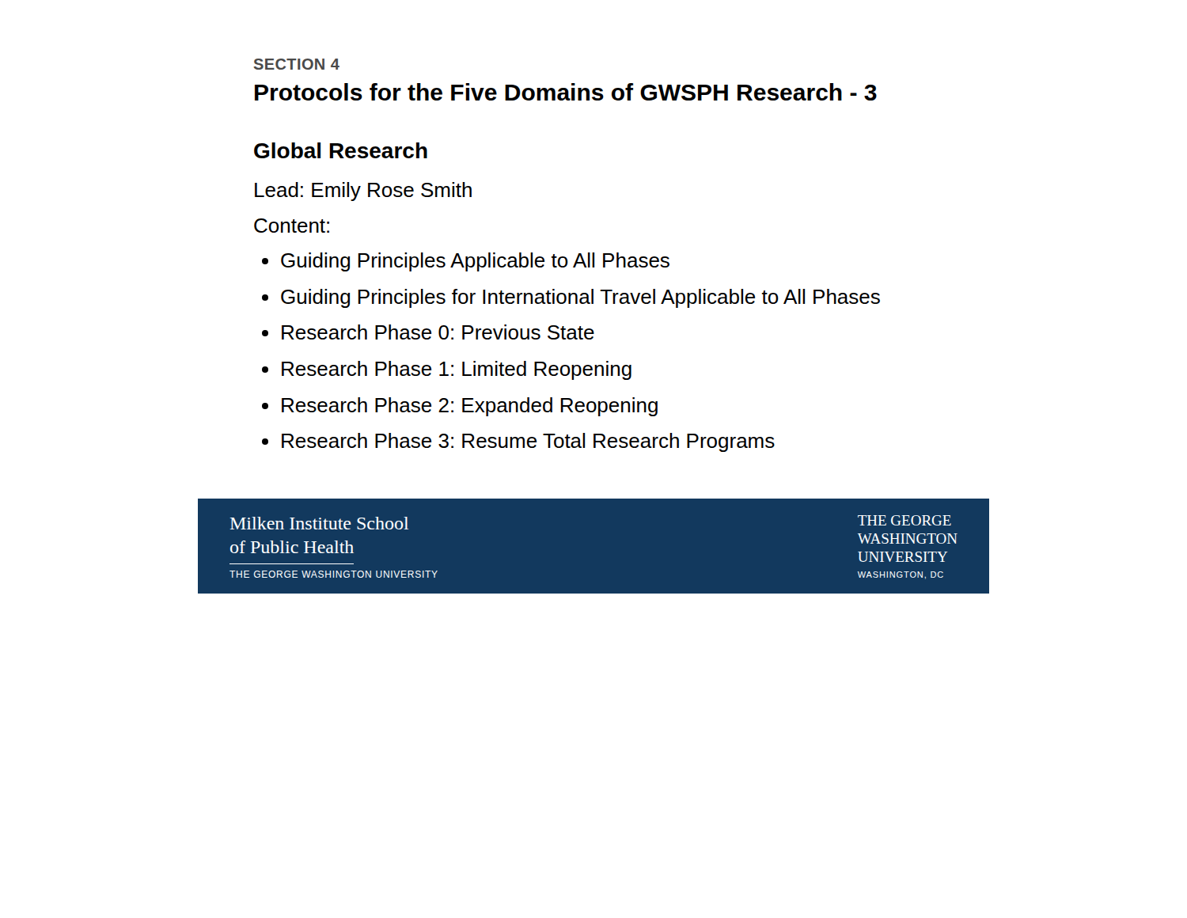SECTION 4
Protocols for the Five Domains of GWSPH Research - 3
Global Research
Lead: Emily Rose Smith
Content:
Guiding Principles Applicable to All Phases
Guiding Principles for International Travel Applicable to All Phases
Research Phase 0: Previous State
Research Phase 1: Limited Reopening
Research Phase 2: Expanded Reopening
Research Phase 3: Resume Total Research Programs
Milken Institute School
of Public Health
THE GEORGE WASHINGTON UNIVERSITY
THE GEORGE
WASHINGTON
UNIVERSITY
WASHINGTON, DC